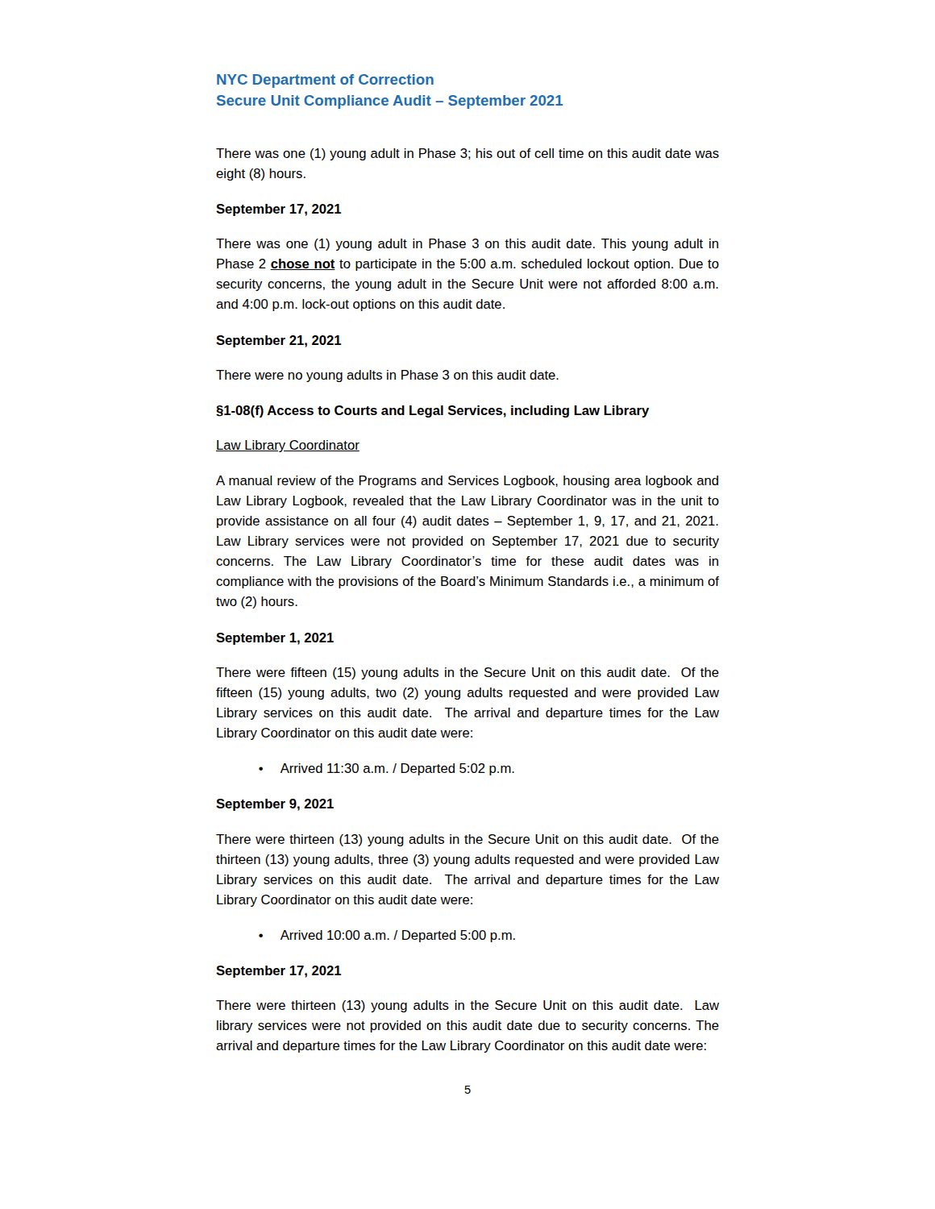NYC Department of Correction Secure Unit Compliance Audit – September 2021
There was one (1) young adult in Phase 3; his out of cell time on this audit date was eight (8) hours.
September 17, 2021
There was one (1) young adult in Phase 3 on this audit date. This young adult in Phase 2 chose not to participate in the 5:00 a.m. scheduled lockout option. Due to security concerns, the young adult in the Secure Unit were not afforded 8:00 a.m. and 4:00 p.m. lock-out options on this audit date.
September 21, 2021
There were no young adults in Phase 3 on this audit date.
§1-08(f) Access to Courts and Legal Services, including Law Library
Law Library Coordinator
A manual review of the Programs and Services Logbook, housing area logbook and Law Library Logbook, revealed that the Law Library Coordinator was in the unit to provide assistance on all four (4) audit dates – September 1, 9, 17, and 21, 2021. Law Library services were not provided on September 17, 2021 due to security concerns. The Law Library Coordinator’s time for these audit dates was in compliance with the provisions of the Board’s Minimum Standards i.e., a minimum of two (2) hours.
September 1, 2021
There were fifteen (15) young adults in the Secure Unit on this audit date. Of the fifteen (15) young adults, two (2) young adults requested and were provided Law Library services on this audit date. The arrival and departure times for the Law Library Coordinator on this audit date were:
Arrived 11:30 a.m. / Departed 5:02 p.m.
September 9, 2021
There were thirteen (13) young adults in the Secure Unit on this audit date. Of the thirteen (13) young adults, three (3) young adults requested and were provided Law Library services on this audit date. The arrival and departure times for the Law Library Coordinator on this audit date were:
Arrived 10:00 a.m. / Departed 5:00 p.m.
September 17, 2021
There were thirteen (13) young adults in the Secure Unit on this audit date. Law library services were not provided on this audit date due to security concerns. The arrival and departure times for the Law Library Coordinator on this audit date were:
5